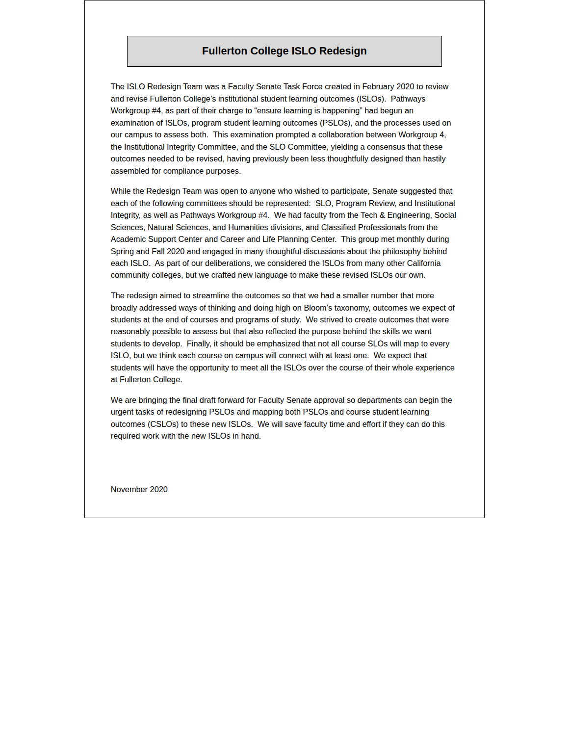Fullerton College ISLO Redesign
The ISLO Redesign Team was a Faculty Senate Task Force created in February 2020 to review and revise Fullerton College’s institutional student learning outcomes (ISLOs). Pathways Workgroup #4, as part of their charge to “ensure learning is happening” had begun an examination of ISLOs, program student learning outcomes (PSLOs), and the processes used on our campus to assess both. This examination prompted a collaboration between Workgroup 4, the Institutional Integrity Committee, and the SLO Committee, yielding a consensus that these outcomes needed to be revised, having previously been less thoughtfully designed than hastily assembled for compliance purposes.
While the Redesign Team was open to anyone who wished to participate, Senate suggested that each of the following committees should be represented: SLO, Program Review, and Institutional Integrity, as well as Pathways Workgroup #4. We had faculty from the Tech & Engineering, Social Sciences, Natural Sciences, and Humanities divisions, and Classified Professionals from the Academic Support Center and Career and Life Planning Center. This group met monthly during Spring and Fall 2020 and engaged in many thoughtful discussions about the philosophy behind each ISLO. As part of our deliberations, we considered the ISLOs from many other California community colleges, but we crafted new language to make these revised ISLOs our own.
The redesign aimed to streamline the outcomes so that we had a smaller number that more broadly addressed ways of thinking and doing high on Bloom’s taxonomy, outcomes we expect of students at the end of courses and programs of study. We strived to create outcomes that were reasonably possible to assess but that also reflected the purpose behind the skills we want students to develop. Finally, it should be emphasized that not all course SLOs will map to every ISLO, but we think each course on campus will connect with at least one. We expect that students will have the opportunity to meet all the ISLOs over the course of their whole experience at Fullerton College.
We are bringing the final draft forward for Faculty Senate approval so departments can begin the urgent tasks of redesigning PSLOs and mapping both PSLOs and course student learning outcomes (CSLOs) to these new ISLOs. We will save faculty time and effort if they can do this required work with the new ISLOs in hand.
November 2020